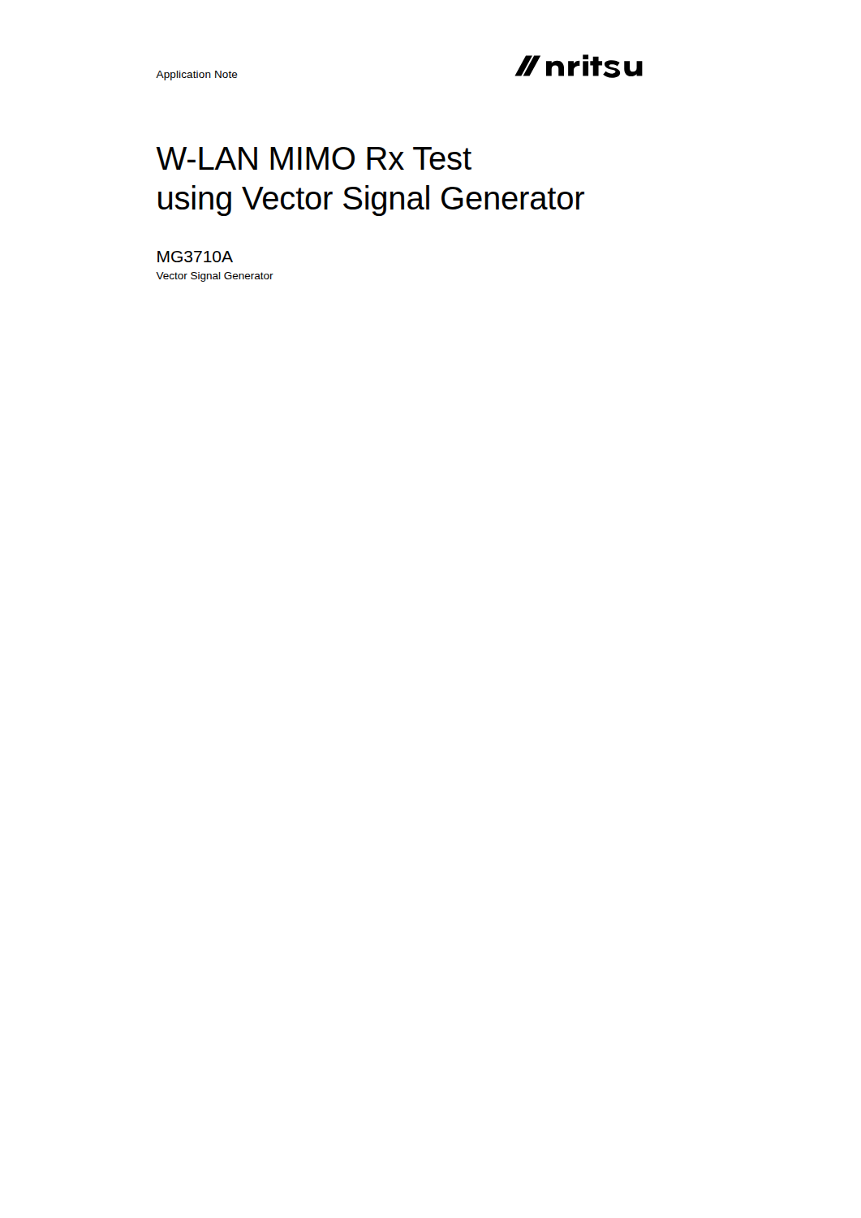Application Note
Anritsu
W-LAN MIMO Rx Test using Vector Signal Generator
MG3710A
Vector Signal Generator